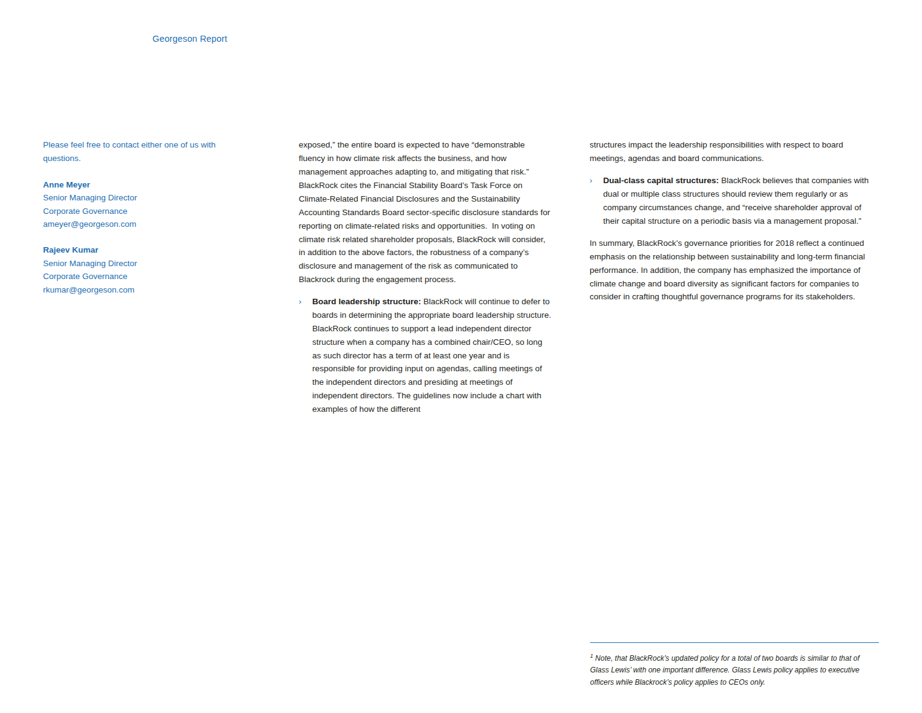Georgeson Report
Please feel free to contact either one of us with questions.
Anne Meyer
Senior Managing Director
Corporate Governance
ameyer@georgeson.com
Rajeev Kumar
Senior Managing Director
Corporate Governance
rkumar@georgeson.com
exposed,” the entire board is expected to have “demonstrable fluency in how climate risk affects the business, and how management approaches adapting to, and mitigating that risk.” BlackRock cites the Financial Stability Board’s Task Force on Climate-Related Financial Disclosures and the Sustainability Accounting Standards Board sector-specific disclosure standards for reporting on climate-related risks and opportunities. In voting on climate risk related shareholder proposals, BlackRock will consider, in addition to the above factors, the robustness of a company’s disclosure and management of the risk as communicated to Blackrock during the engagement process.
›
Board leadership structure: BlackRock will continue to defer to boards in determining the appropriate board leadership structure. BlackRock continues to support a lead independent director structure when a company has a combined chair/CEO, so long as such director has a term of at least one year and is responsible for providing input on agendas, calling meetings of the independent directors and presiding at meetings of independent directors. The guidelines now include a chart with examples of how the different
structures impact the leadership responsibilities with respect to board meetings, agendas and board communications.
›
Dual-class capital structures: BlackRock believes that companies with dual or multiple class structures should review them regularly or as company circumstances change, and “receive shareholder approval of their capital structure on a periodic basis via a management proposal.”
In summary, BlackRock’s governance priorities for 2018 reflect a continued emphasis on the relationship between sustainability and long-term financial performance. In addition, the company has emphasized the importance of climate change and board diversity as significant factors for companies to consider in crafting thoughtful governance programs for its stakeholders.
1 Note, that BlackRock’s updated policy for a total of two boards is similar to that of Glass Lewis’ with one important difference. Glass Lewis policy applies to executive officers while Blackrock’s policy applies to CEOs only.